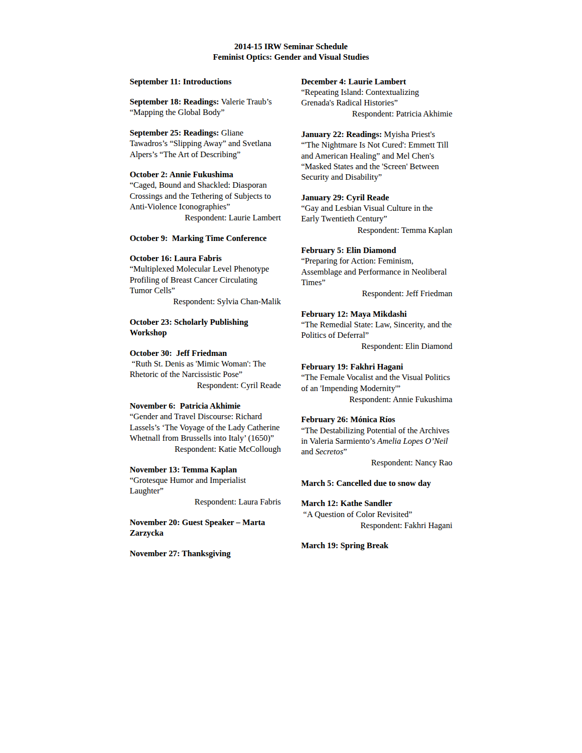2014-15 IRW Seminar Schedule
Feminist Optics: Gender and Visual Studies
September 11: Introductions
September 18: Readings: Valerie Traub’s “Mapping the Global Body”
September 25: Readings: Gliane Tawadros’s “Slipping Away” and Svetlana Alpers’s “The Art of Describing”
October 2: Annie Fukushima “Caged, Bound and Shackled: Diasporan Crossings and the Tethering of Subjects to Anti-Violence Iconographies” Respondent: Laurie Lambert
October 9: Marking Time Conference
October 16: Laura Fabris “Multiplexed Molecular Level Phenotype Profiling of Breast Cancer Circulating Tumor Cells” Respondent: Sylvia Chan-Malik
October 23: Scholarly Publishing Workshop
October 30: Jeff Friedman “Ruth St. Denis as 'Mimic Woman': The Rhetoric of the Narcissistic Pose” Respondent: Cyril Reade
November 6: Patricia Akhimie “Gender and Travel Discourse: Richard Lassels’s ‘The Voyage of the Lady Catherine Whetnall from Brussells into Italy’ (1650)” Respondent: Katie McCollough
November 13: Temma Kaplan “Grotesque Humor and Imperialist Laughter” Respondent: Laura Fabris
November 20: Guest Speaker – Marta Zarzycka
November 27: Thanksgiving
December 4: Laurie Lambert “Repeating Island: Contextualizing Grenada's Radical Histories” Respondent: Patricia Akhimie
January 22: Readings: Myisha Priest's “'The Nightmare Is Not Cured': Emmett Till and American Healing” and Mel Chen's “Masked States and the 'Screen' Between Security and Disability”
January 29: Cyril Reade “Gay and Lesbian Visual Culture in the Early Twentieth Century” Respondent: Temma Kaplan
February 5: Elin Diamond “Preparing for Action: Feminism, Assemblage and Performance in Neoliberal Times” Respondent: Jeff Friedman
February 12: Maya Mikdashi “The Remedial State: Law, Sincerity, and the Politics of Deferral” Respondent: Elin Diamond
February 19: Fakhri Hagani “The Female Vocalist and the Visual Politics of an 'Impending Modernity'” Respondent: Annie Fukushima
February 26: Mónica Ríos “The Destabilizing Potential of the Archives in Valeria Sarmiento’s Amelia Lopes O’Neil and Secretos” Respondent: Nancy Rao
March 5: Cancelled due to snow day
March 12: Kathe Sandler “A Question of Color Revisited” Respondent: Fakhri Hagani
March 19: Spring Break